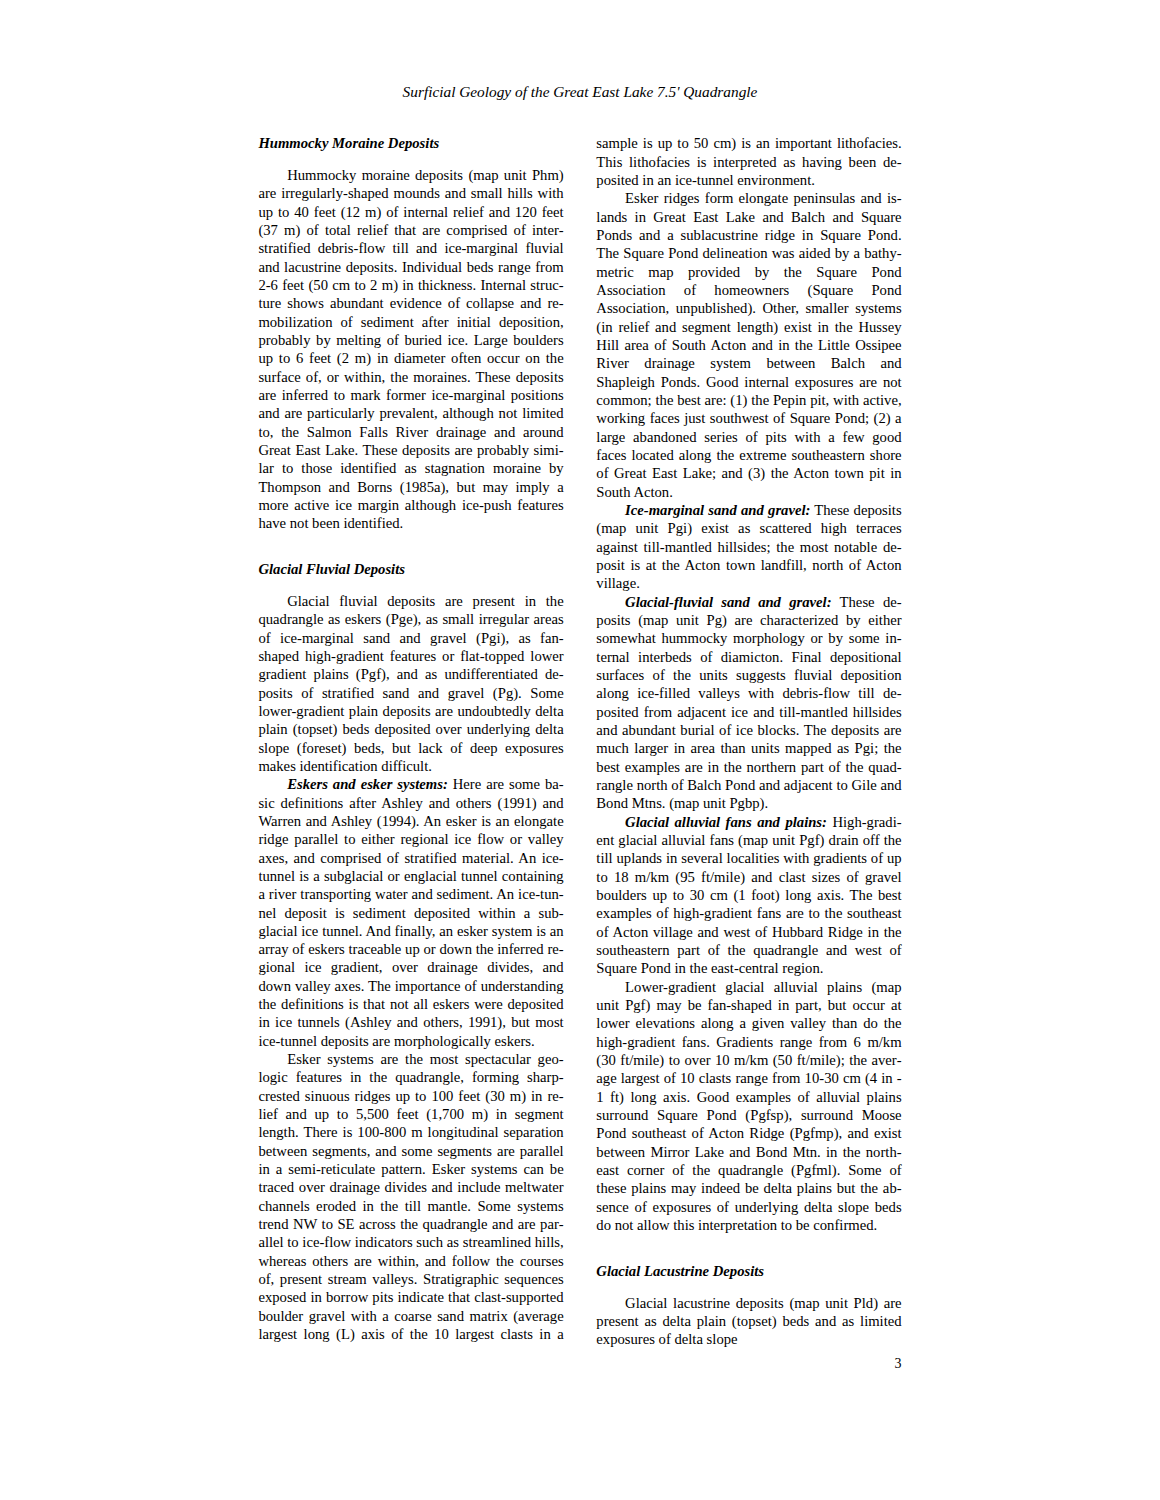Surficial Geology of the Great East Lake 7.5' Quadrangle
Hummocky Moraine Deposits
Hummocky moraine deposits (map unit Phm) are irregularly-shaped mounds and small hills with up to 40 feet (12 m) of internal relief and 120 feet (37 m) of total relief that are comprised of interstratified debris-flow till and ice-marginal fluvial and lacustrine deposits. Individual beds range from 2-6 feet (50 cm to 2 m) in thickness. Internal structure shows abundant evidence of collapse and remobilization of sediment after initial deposition, probably by melting of buried ice. Large boulders up to 6 feet (2 m) in diameter often occur on the surface of, or within, the moraines. These deposits are inferred to mark former ice-marginal positions and are particularly prevalent, although not limited to, the Salmon Falls River drainage and around Great East Lake. These deposits are probably similar to those identified as stagnation moraine by Thompson and Borns (1985a), but may imply a more active ice margin although ice-push features have not been identified.
Glacial Fluvial Deposits
Glacial fluvial deposits are present in the quadrangle as eskers (Pge), as small irregular areas of ice-marginal sand and gravel (Pgi), as fan-shaped high-gradient features or flat-topped lower gradient plains (Pgf), and as undifferentiated deposits of stratified sand and gravel (Pg). Some lower-gradient plain deposits are undoubtedly delta plain (topset) beds deposited over underlying delta slope (foreset) beds, but lack of deep exposures makes identification difficult.
Eskers and esker systems: Here are some basic definitions after Ashley and others (1991) and Warren and Ashley (1994). An esker is an elongate ridge parallel to either regional ice flow or valley axes, and comprised of stratified material. An ice-tunnel is a subglacial or englacial tunnel containing a river transporting water and sediment. An ice-tunnel deposit is sediment deposited within a subglacial ice tunnel. And finally, an esker system is an array of eskers traceable up or down the inferred regional ice gradient, over drainage divides, and down valley axes. The importance of understanding the definitions is that not all eskers were deposited in ice tunnels (Ashley and others, 1991), but most ice-tunnel deposits are morphologically eskers.
Esker systems are the most spectacular geologic features in the quadrangle, forming sharp-crested sinuous ridges up to 100 feet (30 m) in relief and up to 5,500 feet (1,700 m) in segment length. There is 100-800 m longitudinal separation between segments, and some segments are parallel in a semi-reticulate pattern. Esker systems can be traced over drainage divides and include meltwater channels eroded in the till mantle. Some systems trend NW to SE across the quadrangle and are parallel to ice-flow indicators such as streamlined hills, whereas others are within, and follow the courses of, present stream valleys. Stratigraphic sequences exposed in borrow pits indicate that clast-supported boulder gravel with a coarse sand matrix (average largest long (L) axis of the 10 largest clasts in a sample is up to 50 cm) is an important lithofacies. This lithofacies is interpreted as having been deposited in an ice-tunnel environment.
Esker ridges form elongate peninsulas and islands in Great East Lake and Balch and Square Ponds and a sublacustrine ridge in Square Pond. The Square Pond delineation was aided by a bathymetric map provided by the Square Pond Association of homeowners (Square Pond Association, unpublished). Other, smaller systems (in relief and segment length) exist in the Hussey Hill area of South Acton and in the Little Ossipee River drainage system between Balch and Shapleigh Ponds. Good internal exposures are not common; the best are: (1) the Pepin pit, with active, working faces just southwest of Square Pond; (2) a large abandoned series of pits with a few good faces located along the extreme southeastern shore of Great East Lake; and (3) the Acton town pit in South Acton.
Ice-marginal sand and gravel: These deposits (map unit Pgi) exist as scattered high terraces against till-mantled hillsides; the most notable deposit is at the Acton town landfill, north of Acton village.
Glacial-fluvial sand and gravel: These deposits (map unit Pg) are characterized by either somewhat hummocky morphology or by some internal interbeds of diamicton. Final depositional surfaces of the units suggests fluvial deposition along ice-filled valleys with debris-flow till deposited from adjacent ice and till-mantled hillsides and abundant burial of ice blocks. The deposits are much larger in area than units mapped as Pgi; the best examples are in the northern part of the quadrangle north of Balch Pond and adjacent to Gile and Bond Mtns. (map unit Pgbp).
Glacial alluvial fans and plains: High-gradient glacial alluvial fans (map unit Pgf) drain off the till uplands in several localities with gradients of up to 18 m/km (95 ft/mile) and clast sizes of gravel boulders up to 30 cm (1 foot) long axis. The best examples of high-gradient fans are to the southeast of Acton village and west of Hubbard Ridge in the southeastern part of the quadrangle and west of Square Pond in the east-central region.
Lower-gradient glacial alluvial plains (map unit Pgf) may be fan-shaped in part, but occur at lower elevations along a given valley than do the high-gradient fans. Gradients range from 6 m/km (30 ft/mile) to over 10 m/km (50 ft/mile); the average largest of 10 clasts range from 10-30 cm (4 in - 1 ft) long axis. Good examples of alluvial plains surround Square Pond (Pgfsp), surround Moose Pond southeast of Acton Ridge (Pgfmp), and exist between Mirror Lake and Bond Mtn. in the northeast corner of the quadrangle (Pgfml). Some of these plains may indeed be delta plains but the absence of exposures of underlying delta slope beds do not allow this interpretation to be confirmed.
Glacial Lacustrine Deposits
Glacial lacustrine deposits (map unit Pld) are present as delta plain (topset) beds and as limited exposures of delta slope
3